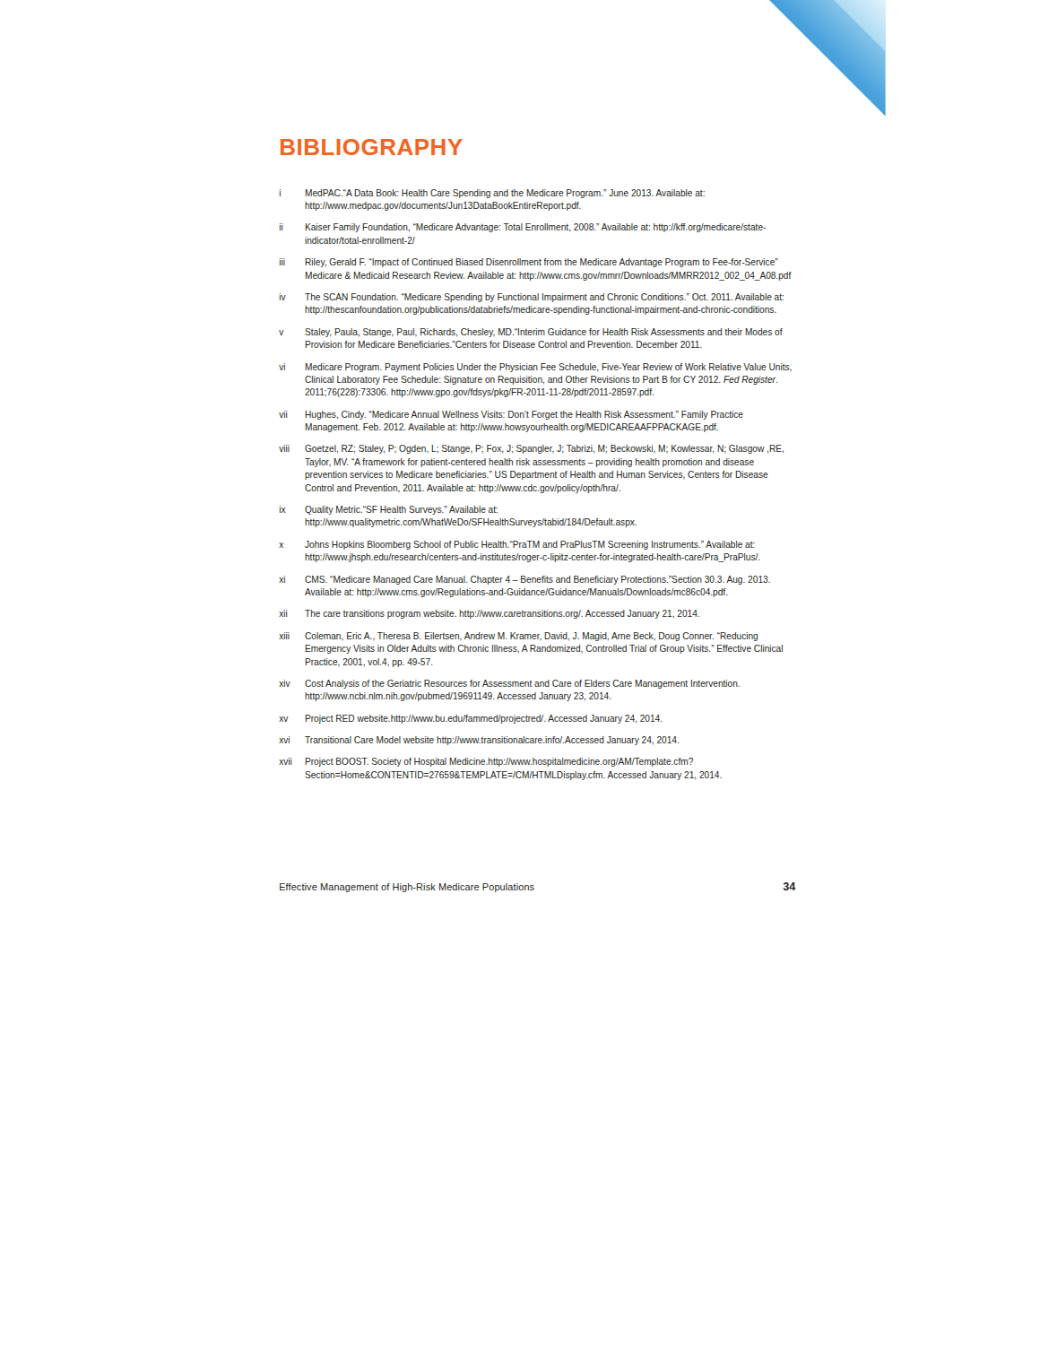BIBLIOGRAPHY
i
MedPAC.“A Data Book: Health Care Spending and the Medicare Program.” June 2013. Available at: http://www.medpac.gov/documents/Jun13DataBookEntireReport.pdf.
ii
Kaiser Family Foundation, “Medicare Advantage: Total Enrollment, 2008.” Available at: http://kff.org/medicare/state-indicator/total-enrollment-2/
iii
Riley, Gerald F. “Impact of Continued Biased Disenrollment from the Medicare Advantage Program to Fee-for-Service” Medicare & Medicaid Research Review. Available at: http://www.cms.gov/mmrr/Downloads/MMRR2012_002_04_A08.pdf
iv
The SCAN Foundation. “Medicare Spending by Functional Impairment and Chronic Conditions.” Oct. 2011. Available at: http://thescanfoundation.org/publications/databriefs/medicare-spending-functional-impairment-and-chronic-conditions.
v
Staley, Paula, Stange, Paul, Richards, Chesley, MD.“Interim Guidance for Health Risk Assessments and their Modes of Provision for Medicare Beneficiaries.”Centers for Disease Control and Prevention. December 2011.
vi
Medicare Program. Payment Policies Under the Physician Fee Schedule, Five-Year Review of Work Relative Value Units, Clinical Laboratory Fee Schedule: Signature on Requisition, and Other Revisions to Part B for CY 2012. Fed Register. 2011;76(228):73306. http://www.gpo.gov/fdsys/pkg/FR-2011-11-28/pdf/2011-28597.pdf.
vii
Hughes, Cindy. “Medicare Annual Wellness Visits: Don’t Forget the Health Risk Assessment.” Family Practice Management. Feb. 2012. Available at: http://www.howsyourhealth.org/MEDICAREAAFPPACKAGE.pdf.
viii
Goetzel, RZ; Staley, P; Ogden, L; Stange, P; Fox, J; Spangler, J; Tabrizi, M; Beckowski, M; Kowlessar, N; Glasgow ,RE, Taylor, MV. “A framework for patient-centered health risk assessments – providing health promotion and disease prevention services to Medicare beneficiaries.” US Department of Health and Human Services, Centers for Disease Control and Prevention, 2011. Available at: http://www.cdc.gov/policy/opth/hra/.
ix
Quality Metric.“SF Health Surveys.” Available at: http://www.qualitymetric.com/WhatWeDo/SFHealthSurveys/tabid/184/Default.aspx.
x
Johns Hopkins Bloomberg School of Public Health.“PraTM and PraPlusTM Screening Instruments.” Available at: http://www.jhsph.edu/research/centers-and-institutes/roger-c-lipitz-center-for-integrated-health-care/Pra_PraPlus/.
xi
CMS. “Medicare Managed Care Manual. Chapter 4 – Benefits and Beneficiary Protections.”Section 30.3. Aug. 2013. Available at: http://www.cms.gov/Regulations-and-Guidance/Guidance/Manuals/Downloads/mc86c04.pdf.
xii
The care transitions program website. http://www.caretransitions.org/. Accessed January 21, 2014.
xiii
Coleman, Eric A., Theresa B. Eilertsen, Andrew M. Kramer, David, J. Magid, Arne Beck, Doug Conner. “Reducing Emergency Visits in Older Adults with Chronic Illness, A Randomized, Controlled Trial of Group Visits.” Effective Clinical Practice, 2001, vol.4, pp. 49-57.
xiv
Cost Analysis of the Geriatric Resources for Assessment and Care of Elders Care Management Intervention. http://www.ncbi.nlm.nih.gov/pubmed/19691149. Accessed January 23, 2014.
xv
Project RED website.http://www.bu.edu/fammed/projectred/. Accessed January 24, 2014.
xvi
Transitional Care Model website http://www.transitionalcare.info/.Accessed January 24, 2014.
xvii
Project BOOST. Society of Hospital Medicine.http://www.hospitalmedicine.org/AM/Template.cfm?Section=Home&CONTENTID=27659&TEMPLATE=/CM/HTMLDisplay.cfm. Accessed January 21, 2014.
Effective Management of High-Risk Medicare Populations
34